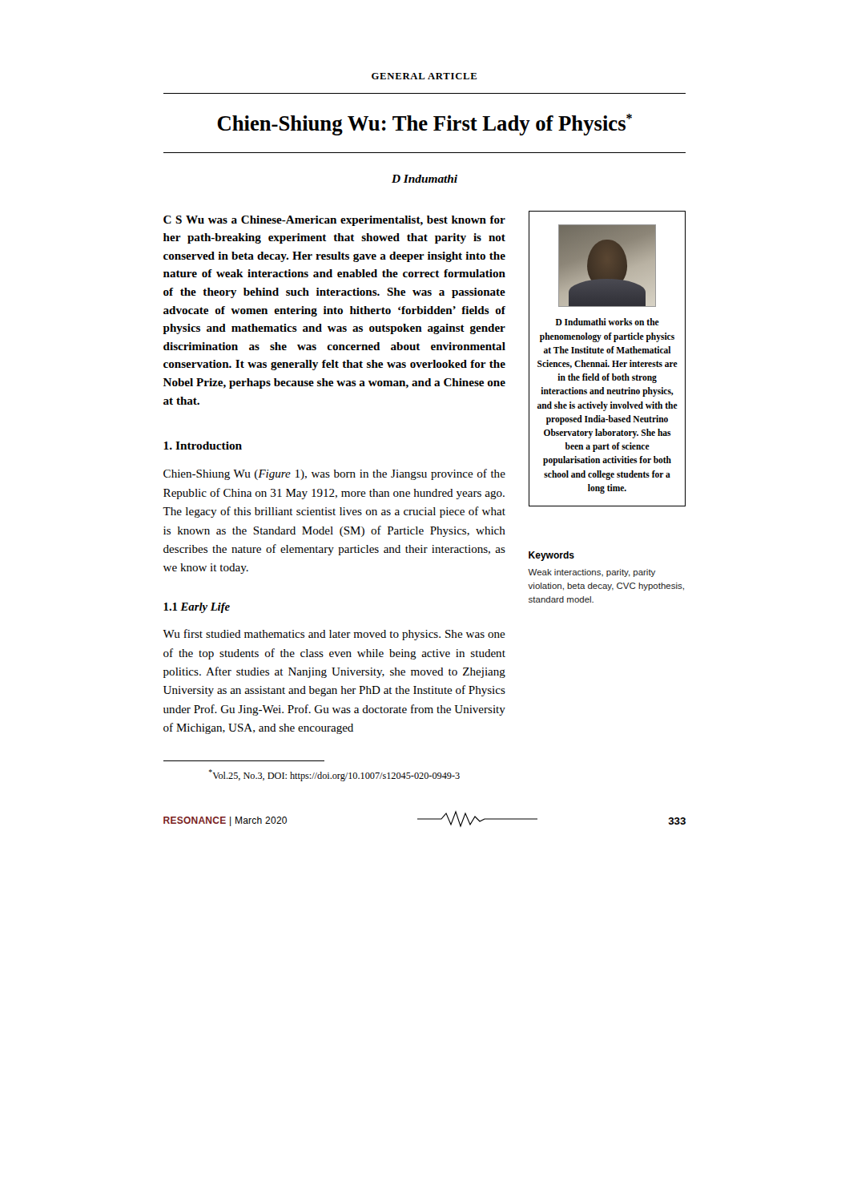GENERAL ARTICLE
Chien-Shiung Wu: The First Lady of Physics*
D Indumathi
C S Wu was a Chinese-American experimentalist, best known for her path-breaking experiment that showed that parity is not conserved in beta decay. Her results gave a deeper insight into the nature of weak interactions and enabled the correct formulation of the theory behind such interactions. She was a passionate advocate of women entering into hitherto ‘forbidden’ fields of physics and mathematics and was as outspoken against gender discrimination as she was concerned about environmental conservation. It was generally felt that she was overlooked for the Nobel Prize, perhaps because she was a woman, and a Chinese one at that.
1. Introduction
Chien-Shiung Wu (Figure 1), was born in the Jiangsu province of the Republic of China on 31 May 1912, more than one hundred years ago. The legacy of this brilliant scientist lives on as a crucial piece of what is known as the Standard Model (SM) of Particle Physics, which describes the nature of elementary particles and their interactions, as we know it today.
1.1 Early Life
Wu first studied mathematics and later moved to physics. She was one of the top students of the class even while being active in student politics. After studies at Nanjing University, she moved to Zhejiang University as an assistant and began her PhD at the Institute of Physics under Prof. Gu Jing-Wei. Prof. Gu was a doctorate from the University of Michigan, USA, and she encouraged
*Vol.25, No.3, DOI: https://doi.org/10.1007/s12045-020-0949-3
D Indumathi works on the phenomenology of particle physics at The Institute of Mathematical Sciences, Chennai. Her interests are in the field of both strong interactions and neutrino physics, and she is actively involved with the proposed India-based Neutrino Observatory laboratory. She has been a part of science popularisation activities for both school and college students for a long time.
Keywords
Weak interactions, parity, parity violation, beta decay, CVC hypothesis, standard model.
RESONANCE | March 2020
333